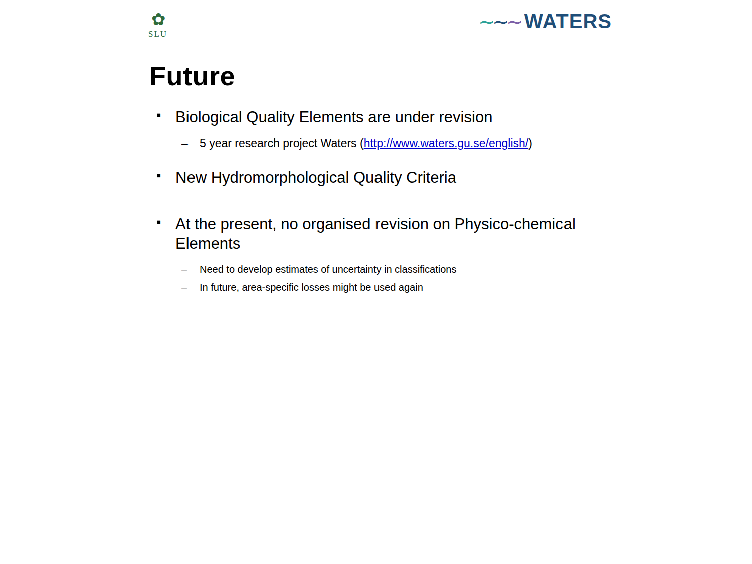✿
SLU
∼∼∼
WATERS
Future
Biological Quality Elements are under revision
5 year research project Waters (http://www.waters.gu.se/english/)
New Hydromorphological Quality Criteria
At the present, no organised revision on Physico-chemical Elements
Need to develop estimates of uncertainty in classifications
In future, area-specific losses might be used again